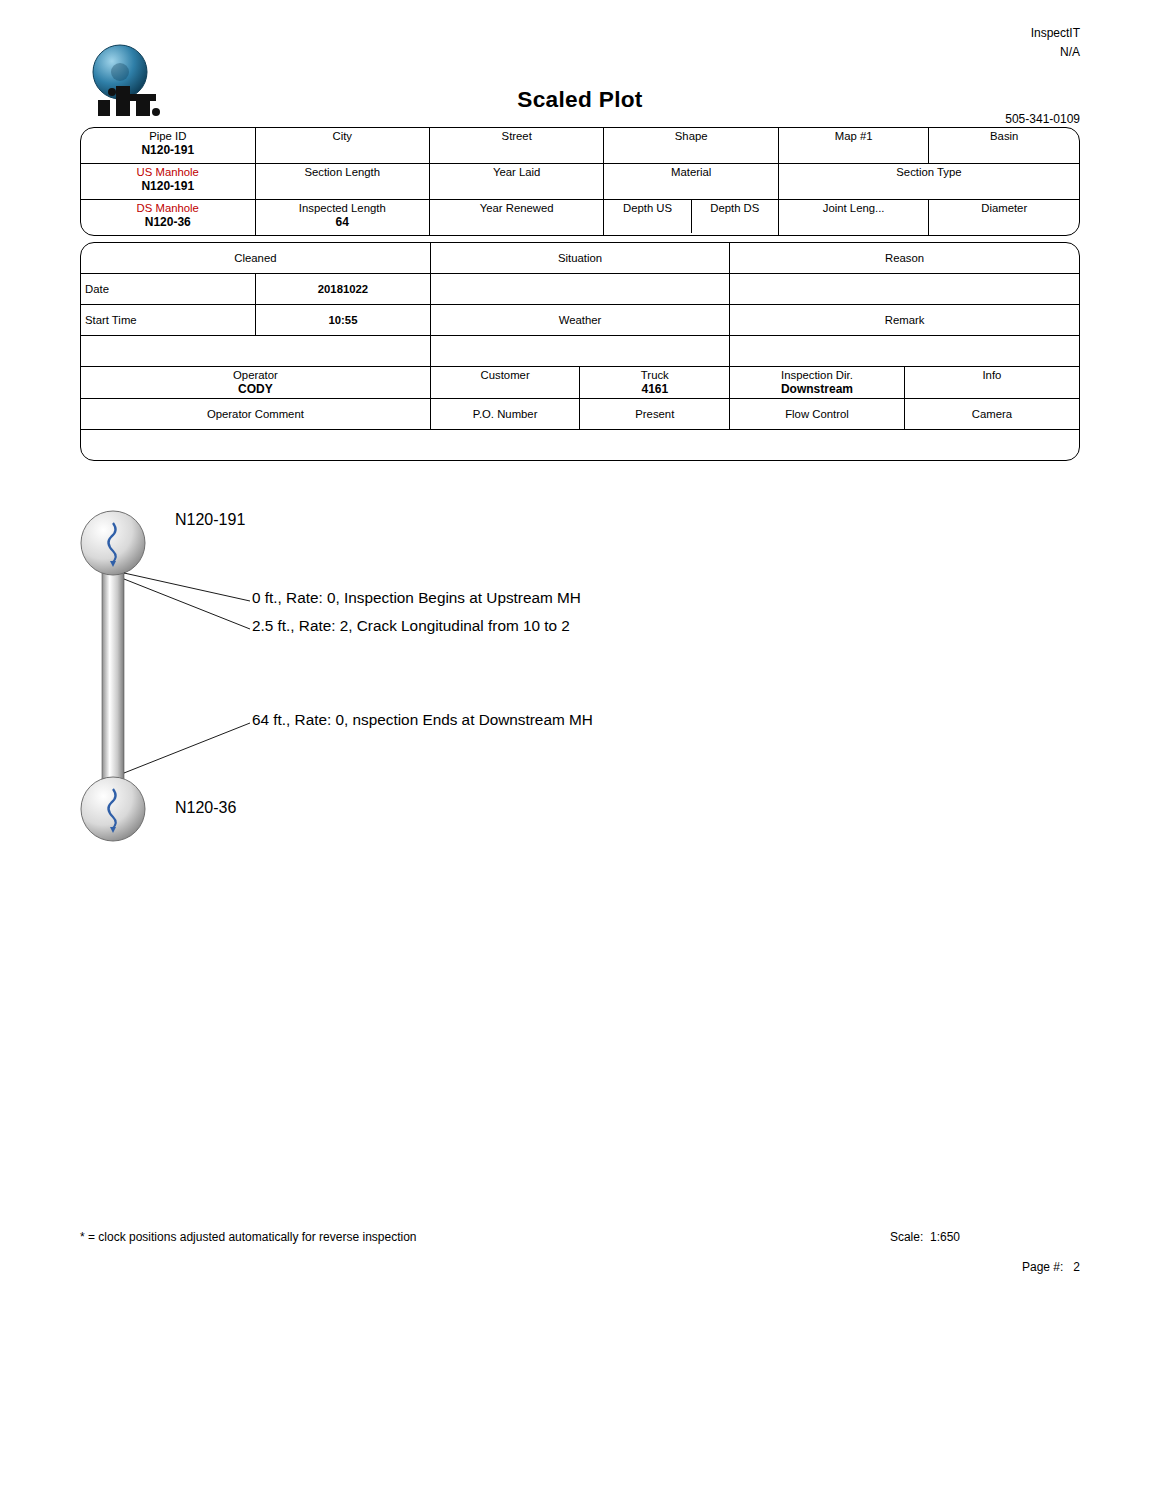InspectIT
N/A
Scaled Plot
505-341-0109
| Pipe ID N120-191 | City | Street | Shape | Map #1 | Basin |
| US Manhole N120-191 | Section Length | Year Laid | Material | Section Type |
| DS Manhole N120-36 | Inspected Length 64 | Year Renewed | / Depth US / Depth DS / | Joint Leng... | Diameter |
| Cleaned | Situation | Reason |
| Date | 20181022 | | |
| Start Time | 10:55 | Weather | Remark |
| Operator CODY | Customer | Truck 4161 | Inspection Dir. Downstream | Info |
| Operator Comment | P.O. Number | Present | Flow Control | Camera |
N120-191
N120-36
0 ft., Rate: 0, Inspection Begins at Upstream MH
2.5 ft., Rate: 2, Crack Longitudinal from 10 to 2
64 ft., Rate: 0, nspection Ends at Downstream MH
* = clock positions adjusted automatically for reverse inspection Scale: 1:650
Page #: 2